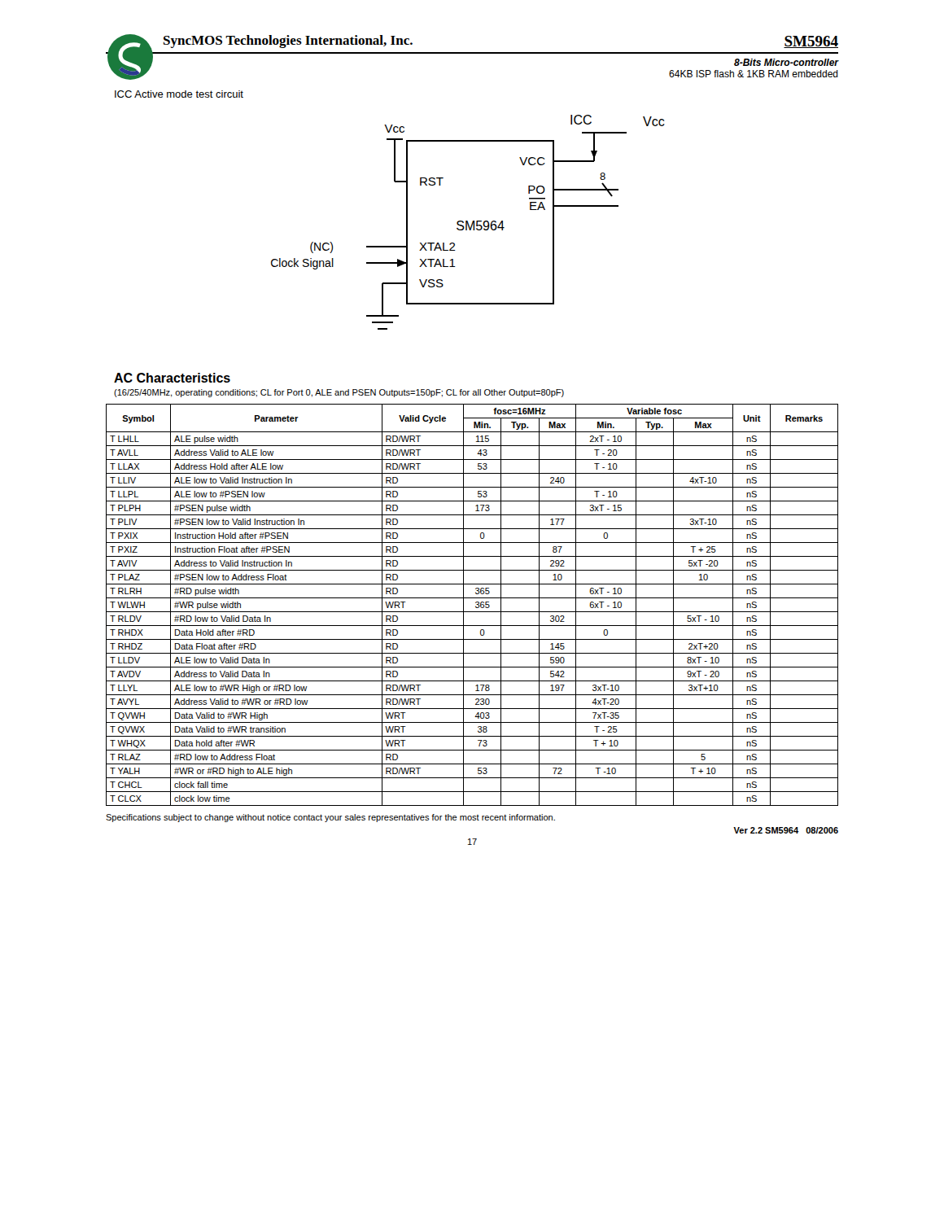SyncMOS Technologies International, Inc. SM5964
8-Bits Micro-controller
64KB ISP flash & 1KB RAM embedded
ICC Active mode test circuit
SM5964 Vcc RST VCC Vcc ICC PO EA 8 XTAL2 (NC) XTAL1 Clock Signal VSS
AC Characteristics
(16/25/40MHz, operating conditions; CL for Port 0, ALE and PSEN Outputs=150pF; CL for all Other Output=80pF)
| Symbol | Parameter | Valid Cycle | fosc=16MHz | Variable fosc | Unit | Remarks |
| --- | --- | --- | --- | --- | --- | --- |
| Min. | Typ. | Max | Min. | Typ. | Max |
| T LHLL | ALE pulse width | RD/WRT | 115 | | | 2xT - 10 | | | nS | |
| T AVLL | Address Valid to ALE low | RD/WRT | 43 | | | T - 20 | | | nS | |
| T LLAX | Address Hold after ALE low | RD/WRT | 53 | | | T - 10 | | | nS | |
| T LLIV | ALE low to Valid Instruction In | RD | | | 240 | | | 4xT-10 | nS | |
| T LLPL | ALE low to #PSEN low | RD | 53 | | | T - 10 | | | nS | |
| T PLPH | #PSEN pulse width | RD | 173 | | | 3xT - 15 | | | nS | |
| T PLIV | #PSEN low to Valid Instruction In | RD | | | 177 | | | 3xT-10 | nS | |
| T PXIX | Instruction Hold after #PSEN | RD | 0 | | | 0 | | | nS | |
| T PXIZ | Instruction Float after #PSEN | RD | | | 87 | | | T + 25 | nS | |
| T AVIV | Address to Valid Instruction In | RD | | | 292 | | | 5xT -20 | nS | |
| T PLAZ | #PSEN low to Address Float | RD | | | 10 | | | 10 | nS | |
| T RLRH | #RD pulse width | RD | 365 | | | 6xT - 10 | | | nS | |
| T WLWH | #WR pulse width | WRT | 365 | | | 6xT - 10 | | | nS | |
| T RLDV | #RD low to Valid Data In | RD | | | 302 | | | 5xT - 10 | nS | |
| T RHDX | Data Hold after #RD | RD | 0 | | | 0 | | | nS | |
| T RHDZ | Data Float after #RD | RD | | | 145 | | | 2xT+20 | nS | |
| T LLDV | ALE low to Valid Data In | RD | | | 590 | | | 8xT - 10 | nS | |
| T AVDV | Address to Valid Data In | RD | | | 542 | | | 9xT - 20 | nS | |
| T LLYL | ALE low to #WR High or #RD low | RD/WRT | 178 | | 197 | 3xT-10 | | 3xT+10 | nS | |
| T AVYL | Address Valid to #WR or #RD low | RD/WRT | 230 | | | 4xT-20 | | | nS | |
| T QVWH | Data Valid to #WR High | WRT | 403 | | | 7xT-35 | | | nS | |
| T QVWX | Data Valid to #WR transition | WRT | 38 | | | T - 25 | | | nS | |
| T WHQX | Data hold after #WR | WRT | 73 | | | T + 10 | | | nS | |
| T RLAZ | #RD low to Address Float | RD | | | | | | 5 | nS | |
| T YALH | #WR or #RD high to ALE high | RD/WRT | 53 | | 72 | T -10 | | T + 10 | nS | |
| T CHCL | clock fall time | | | | | | | | nS | |
| T CLCX | clock low time | | | | | | | | nS | |
Specifications subject to change without notice contact your sales representatives for the most recent information.
Ver 2.2 SM5964 08/2006
17